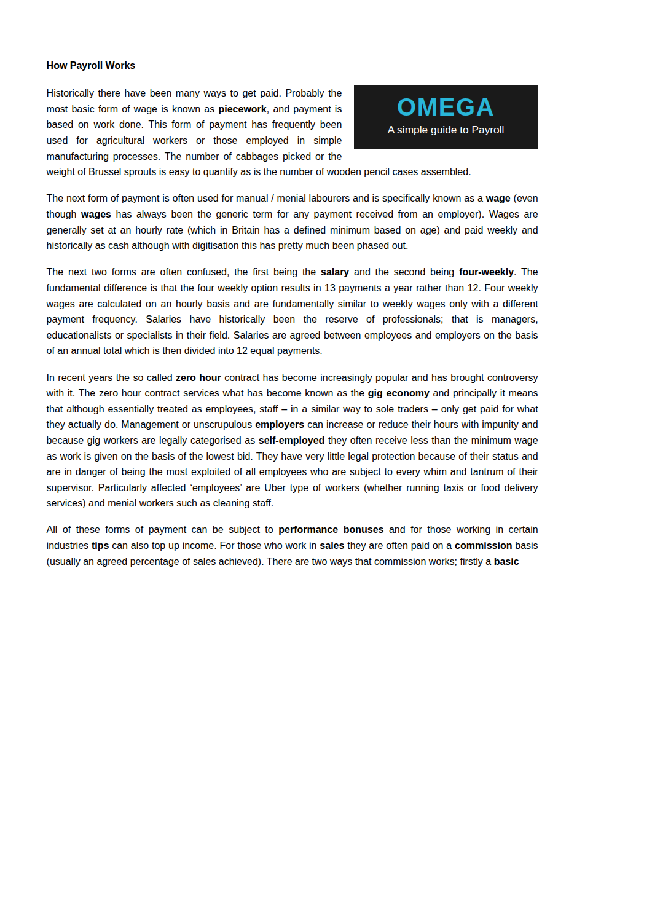How Payroll Works
OMEGA
A simple guide to Payroll
Historically there have been many ways to get paid. Probably the most basic form of wage is known as piecework, and payment is based on work done. This form of payment has frequently been used for agricultural workers or those employed in simple manufacturing processes. The number of cabbages picked or the weight of Brussel sprouts is easy to quantify as is the number of wooden pencil cases assembled.
The next form of payment is often used for manual / menial labourers and is specifically known as a wage (even though wages has always been the generic term for any payment received from an employer). Wages are generally set at an hourly rate (which in Britain has a defined minimum based on age) and paid weekly and historically as cash although with digitisation this has pretty much been phased out.
The next two forms are often confused, the first being the salary and the second being four-weekly. The fundamental difference is that the four weekly option results in 13 payments a year rather than 12. Four weekly wages are calculated on an hourly basis and are fundamentally similar to weekly wages only with a different payment frequency. Salaries have historically been the reserve of professionals; that is managers, educationalists or specialists in their field. Salaries are agreed between employees and employers on the basis of an annual total which is then divided into 12 equal payments.
In recent years the so called zero hour contract has become increasingly popular and has brought controversy with it. The zero hour contract services what has become known as the gig economy and principally it means that although essentially treated as employees, staff – in a similar way to sole traders – only get paid for what they actually do. Management or unscrupulous employers can increase or reduce their hours with impunity and because gig workers are legally categorised as self-employed they often receive less than the minimum wage as work is given on the basis of the lowest bid. They have very little legal protection because of their status and are in danger of being the most exploited of all employees who are subject to every whim and tantrum of their supervisor. Particularly affected ‘employees’ are Uber type of workers (whether running taxis or food delivery services) and menial workers such as cleaning staff.
All of these forms of payment can be subject to performance bonuses and for those working in certain industries tips can also top up income. For those who work in sales they are often paid on a commission basis (usually an agreed percentage of sales achieved). There are two ways that commission works; firstly a basic